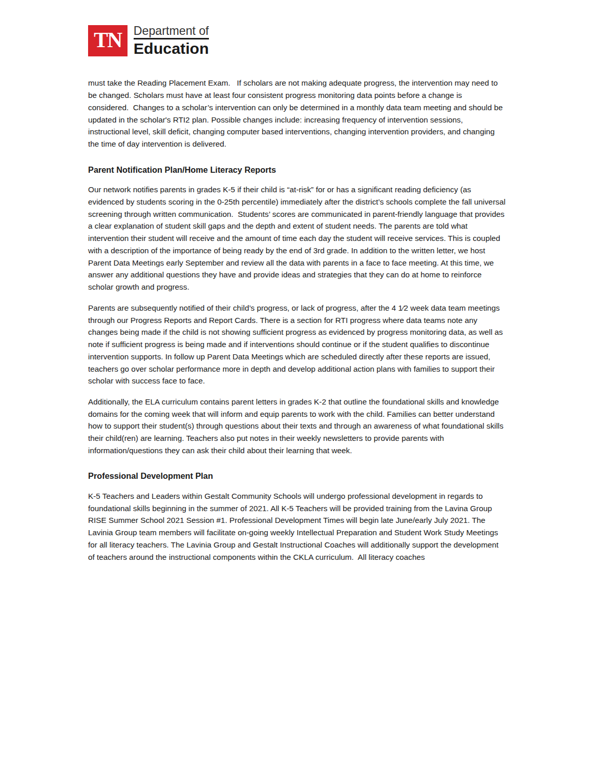TN
Department of Education
must take the Reading Placement Exam. If scholars are not making adequate progress, the intervention may need to be changed. Scholars must have at least four consistent progress monitoring data points before a change is considered. Changes to a scholar’s intervention can only be determined in a monthly data team meeting and should be updated in the scholar's RTI2 plan. Possible changes include: increasing frequency of intervention sessions, instructional level, skill deficit, changing computer based interventions, changing intervention providers, and changing the time of day intervention is delivered.
Parent Notification Plan/Home Literacy Reports
Our network notifies parents in grades K-5 if their child is “at-risk” for or has a significant reading deficiency (as evidenced by students scoring in the 0-25th percentile) immediately after the district’s schools complete the fall universal screening through written communication. Students’ scores are communicated in parent-friendly language that provides a clear explanation of student skill gaps and the depth and extent of student needs. The parents are told what intervention their student will receive and the amount of time each day the student will receive services. This is coupled with a description of the importance of being ready by the end of 3rd grade. In addition to the written letter, we host Parent Data Meetings early September and review all the data with parents in a face to face meeting. At this time, we answer any additional questions they have and provide ideas and strategies that they can do at home to reinforce scholar growth and progress.
Parents are subsequently notified of their child’s progress, or lack of progress, after the 4 1⁄2 week data team meetings through our Progress Reports and Report Cards. There is a section for RTI progress where data teams note any changes being made if the child is not showing sufficient progress as evidenced by progress monitoring data, as well as note if sufficient progress is being made and if interventions should continue or if the student qualifies to discontinue intervention supports. In follow up Parent Data Meetings which are scheduled directly after these reports are issued, teachers go over scholar performance more in depth and develop additional action plans with families to support their scholar with success face to face.
Additionally, the ELA curriculum contains parent letters in grades K-2 that outline the foundational skills and knowledge domains for the coming week that will inform and equip parents to work with the child. Families can better understand how to support their student(s) through questions about their texts and through an awareness of what foundational skills their child(ren) are learning. Teachers also put notes in their weekly newsletters to provide parents with information/questions they can ask their child about their learning that week.
Professional Development Plan
K-5 Teachers and Leaders within Gestalt Community Schools will undergo professional development in regards to foundational skills beginning in the summer of 2021. All K-5 Teachers will be provided training from the Lavina Group RISE Summer School 2021 Session #1. Professional Development Times will begin late June/early July 2021. The Lavinia Group team members will facilitate on-going weekly Intellectual Preparation and Student Work Study Meetings for all literacy teachers. The Lavinia Group and Gestalt Instructional Coaches will additionally support the development of teachers around the instructional components within the CKLA curriculum. All literacy coaches